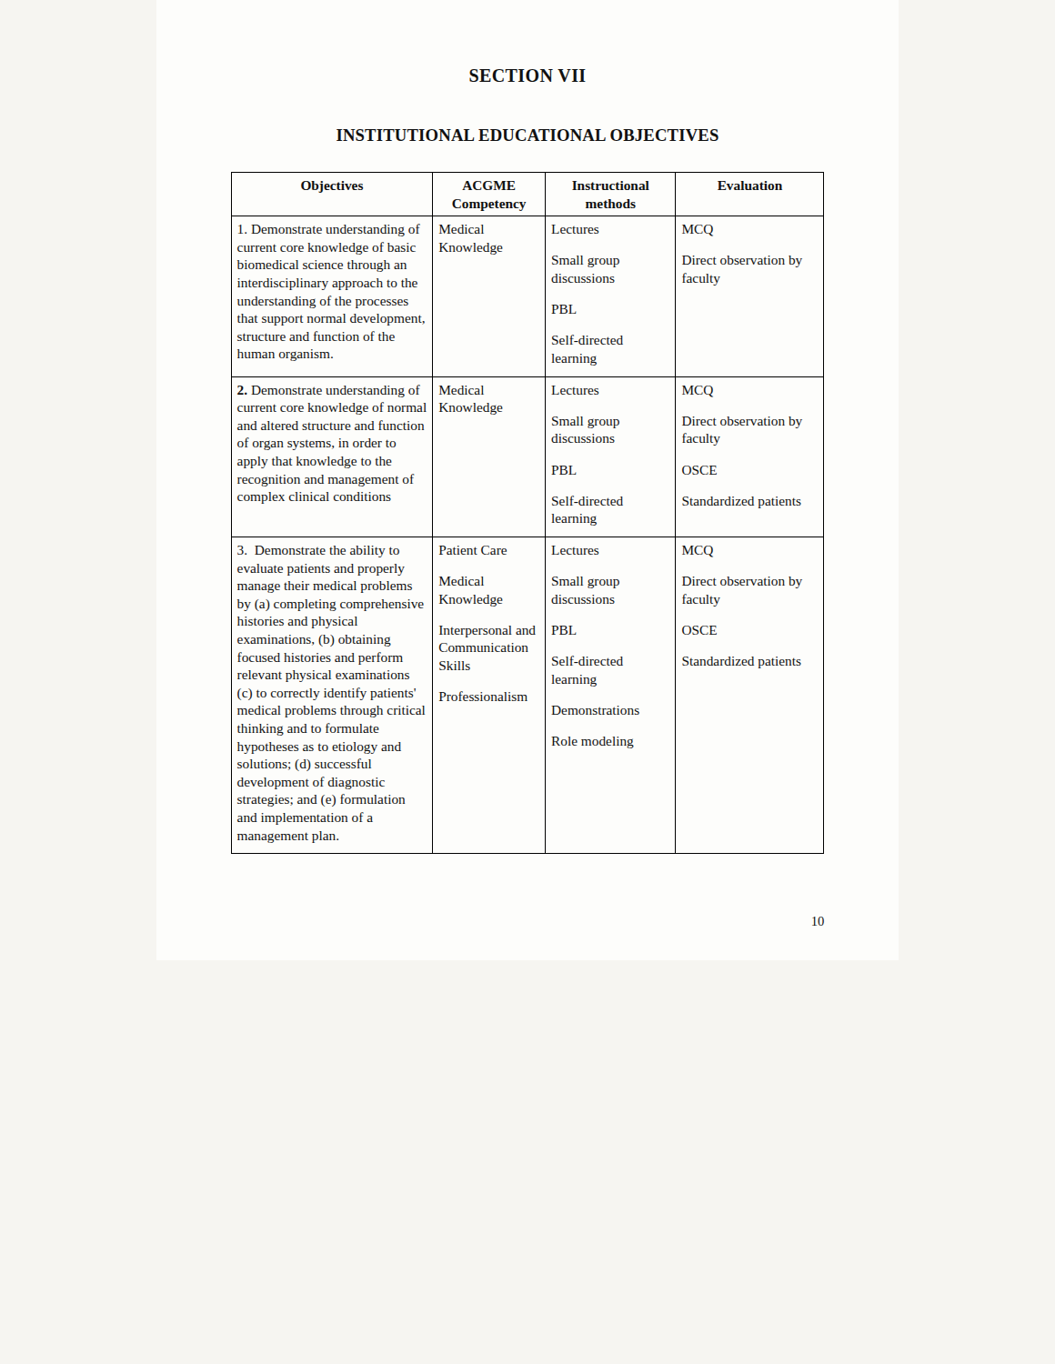SECTION VII
INSTITUTIONAL EDUCATIONAL OBJECTIVES
| Objectives | ACGME Competency | Instructional methods | Evaluation |
| --- | --- | --- | --- |
| 1. Demonstrate understanding of current core knowledge of basic biomedical science through an interdisciplinary approach to the understanding of the processes that support normal development, structure and function of the human organism. | Medical Knowledge | Lectures Small group discussions PBL Self-directed learning | MCQ Direct observation by faculty |
| 2. Demonstrate understanding of current core knowledge of normal and altered structure and function of organ systems, in order to apply that knowledge to the recognition and management of complex clinical conditions | Medical Knowledge | Lectures Small group discussions PBL Self-directed learning | MCQ Direct observation by faculty OSCE Standardized patients |
| 3. Demonstrate the ability to evaluate patients and properly manage their medical problems by (a) completing comprehensive histories and physical examinations, (b) obtaining focused histories and perform relevant physical examinations (c) to correctly identify patients' medical problems through critical thinking and to formulate hypotheses as to etiology and solutions; (d) successful development of diagnostic strategies; and (e) formulation and implementation of a management plan. | Patient Care Medical Knowledge Interpersonal and Communication Skills Professionalism | Lectures Small group discussions PBL Self-directed learning Demonstrations Role modeling | MCQ Direct observation by faculty OSCE Standardized patients |
10